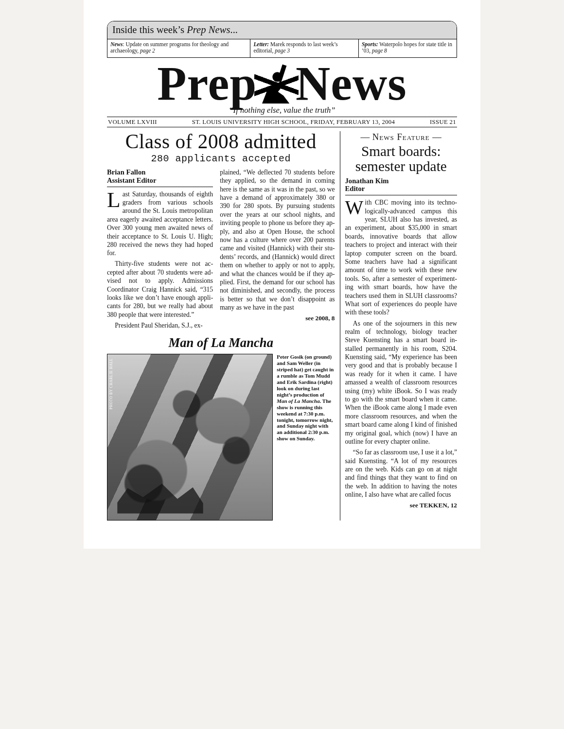Inside this week’s Prep News...
News: Update on summer programs for theology and archaeology, page 2
Letter: Marek responds to last week’s editorial, page 3
Sports: Waterpolo hopes for state title in ’03, page 8
Prep News
“If nothing else, value the truth”
VOLUME LXVIII ST. LOUIS UNIVERSITY HIGH SCHOOL, FRIDAY, FEBRUARY 13, 2004 ISSUE 21
Class of 2008 admitted
280 applicants accepted
Brian Fallon
Assistant Editor
Last Saturday, thousands of eighth graders from various schools around the St. Louis metropolitan area eagerly awaited acceptance letters. Over 300 young men awaited news of their acceptance to St. Louis U. High; 280 received the news they had hoped for.
Thirty-five students were not accepted after about 70 students were advised not to apply. Admissions Coordinator Craig Hannick said, “315 looks like we don’t have enough applicants for 280, but we really had about 380 people that were interested.”
President Paul Sheridan, S.J., ex-
plained, “We deflected 70 students before they applied, so the demand in coming here is the same as it was in the past, so we have a demand of approximately 380 or 390 for 280 spots. By pursuing students over the years at our school nights, and inviting people to phone us before they apply, and also at Open House, the school now has a culture where over 200 parents came and visited (Hannick) with their students’ records, and (Hannick) would direct them on whether to apply or not to apply, and what the chances would be if they applied. First, the demand for our school has not diminished, and secondly, the process is better so that we don’t disappoint as many as we have in the past
see 2008, 8
Man of La Mancha
PHOTO BY CHARLIE HALL
Peter Gosik (on ground) and Sam Weller (in striped hat) get caught in a rumble as Tom Mudd and Erik Sardina (right) look on during last night’s production of Man of La Mancha. The show is running this weekend at 7:30 p.m. tonight, tomorrow night, and Sunday night with an additional 2:30 p.m. show on Sunday.
— News Feature —
Smart boards: semester update
Jonathan Kim
Editor
With CBC moving into its technologically-advanced campus this year, SLUH also has invested, as an experiment, about $35,000 in smart boards, innovative boards that allow teachers to project and interact with their laptop computer screen on the board. Some teachers have had a significant amount of time to work with these new tools. So, after a semester of experimenting with smart boards, how have the teachers used them in SLUH classrooms? What sort of experiences do people have with these tools?
As one of the sojourners in this new realm of technology, biology teacher Steve Kuensting has a smart board installed permanently in his room, S204. Kuensting said, “My experience has been very good and that is probably because I was ready for it when it came. I have amassed a wealth of classroom resources using (my) white iBook. So I was ready to go with the smart board when it came. When the iBook came along I made even more classroom resources, and when the smart board came along I kind of finished my original goal, which (now) I have an outline for every chapter online.
“So far as classroom use, I use it a lot,” said Kuensting. “A lot of my resources are on the web. Kids can go on at night and find things that they want to find on the web. In addition to having the notes online, I also have what are called focus
see TEKKEN, 12